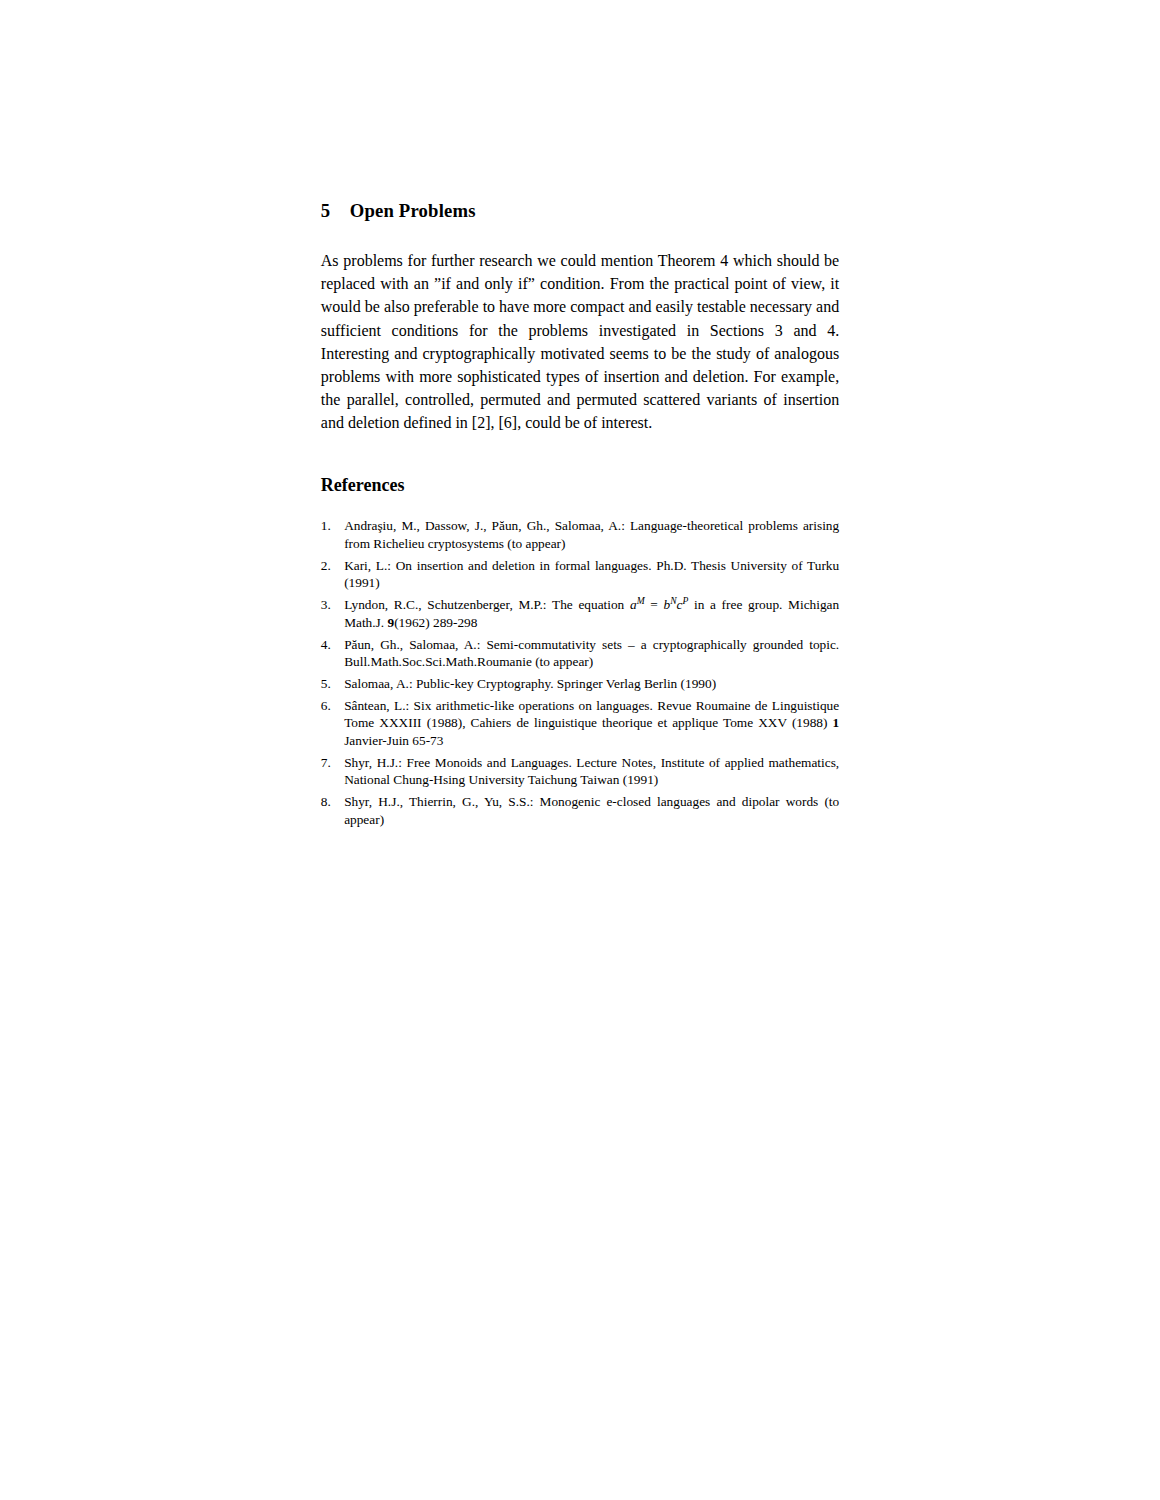5 Open Problems
As problems for further research we could mention Theorem 4 which should be replaced with an ”if and only if” condition. From the practical point of view, it would be also preferable to have more compact and easily testable necessary and sufficient conditions for the problems investigated in Sections 3 and 4. Interesting and cryptographically motivated seems to be the study of analogous problems with more sophisticated types of insertion and deletion. For example, the parallel, controlled, permuted and permuted scattered variants of insertion and deletion defined in [2], [6], could be of interest.
References
1. Andraşiu, M., Dassow, J., Păun, Gh., Salomaa, A.: Language-theoretical problems arising from Richelieu cryptosystems (to appear)
2. Kari, L.: On insertion and deletion in formal languages. Ph.D. Thesis University of Turku (1991)
3. Lyndon, R.C., Schutzenberger, M.P.: The equation aM = bNcP in a free group. Michigan Math.J. 9(1962) 289-298
4. Păun, Gh., Salomaa, A.: Semi-commutativity sets – a cryptographically grounded topic. Bull.Math.Soc.Sci.Math.Roumanie (to appear)
5. Salomaa, A.: Public-key Cryptography. Springer Verlag Berlin (1990)
6. Sântean, L.: Six arithmetic-like operations on languages. Revue Roumaine de Linguistique Tome XXXIII (1988), Cahiers de linguistique theorique et applique Tome XXV (1988) 1 Janvier-Juin 65-73
7. Shyr, H.J.: Free Monoids and Languages. Lecture Notes, Institute of applied mathematics, National Chung-Hsing University Taichung Taiwan (1991)
8. Shyr, H.J., Thierrin, G., Yu, S.S.: Monogenic e-closed languages and dipolar words (to appear)